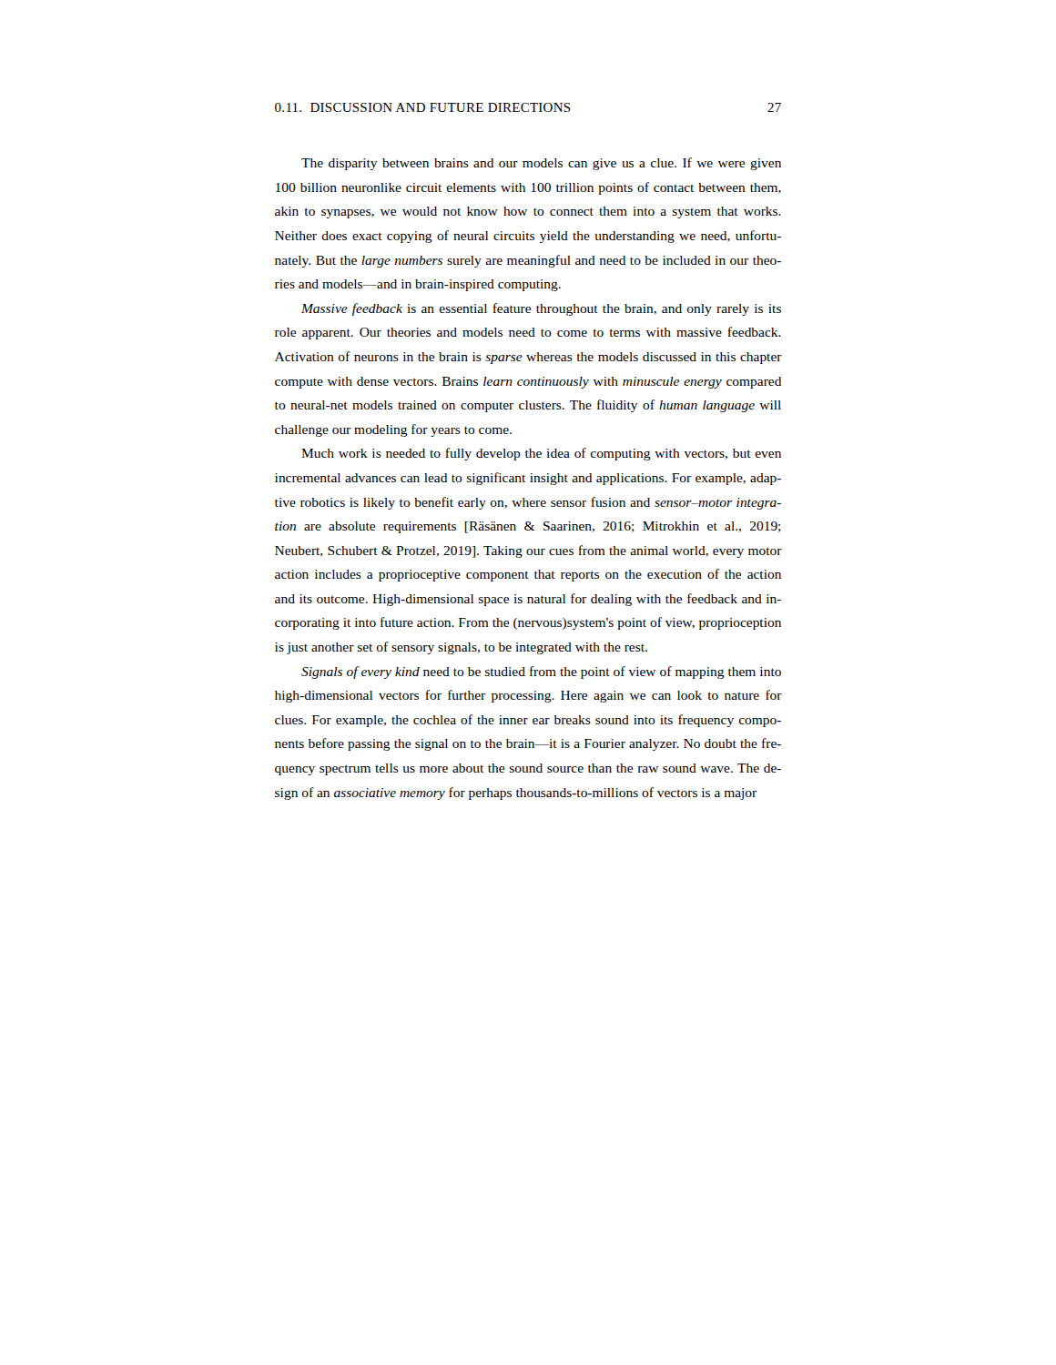0.11. Discussion and Future Directions 27
The disparity between brains and our models can give us a clue. If we were given 100 billion neuronlike circuit elements with 100 trillion points of contact between them, akin to synapses, we would not know how to connect them into a system that works. Neither does exact copying of neural circuits yield the understanding we need, unfortunately. But the large numbers surely are meaningful and need to be included in our theories and models—and in brain-inspired computing.
Massive feedback is an essential feature throughout the brain, and only rarely is its role apparent. Our theories and models need to come to terms with massive feedback. Activation of neurons in the brain is sparse whereas the models discussed in this chapter compute with dense vectors. Brains learn continuously with minuscule energy compared to neural-net models trained on computer clusters. The fluidity of human language will challenge our modeling for years to come.
Much work is needed to fully develop the idea of computing with vectors, but even incremental advances can lead to significant insight and applications. For example, adaptive robotics is likely to benefit early on, where sensor fusion and sensor–motor integration are absolute requirements [Räsänen & Saarinen, 2016; Mitrokhin et al., 2019; Neubert, Schubert & Protzel, 2019]. Taking our cues from the animal world, every motor action includes a proprioceptive component that reports on the execution of the action and its outcome. High-dimensional space is natural for dealing with the feedback and incorporating it into future action. From the (nervous)system's point of view, proprioception is just another set of sensory signals, to be integrated with the rest.
Signals of every kind need to be studied from the point of view of mapping them into high-dimensional vectors for further processing. Here again we can look to nature for clues. For example, the cochlea of the inner ear breaks sound into its frequency components before passing the signal on to the brain—it is a Fourier analyzer. No doubt the frequency spectrum tells us more about the sound source than the raw sound wave. The design of an associative memory for perhaps thousands-to-millions of vectors is a major